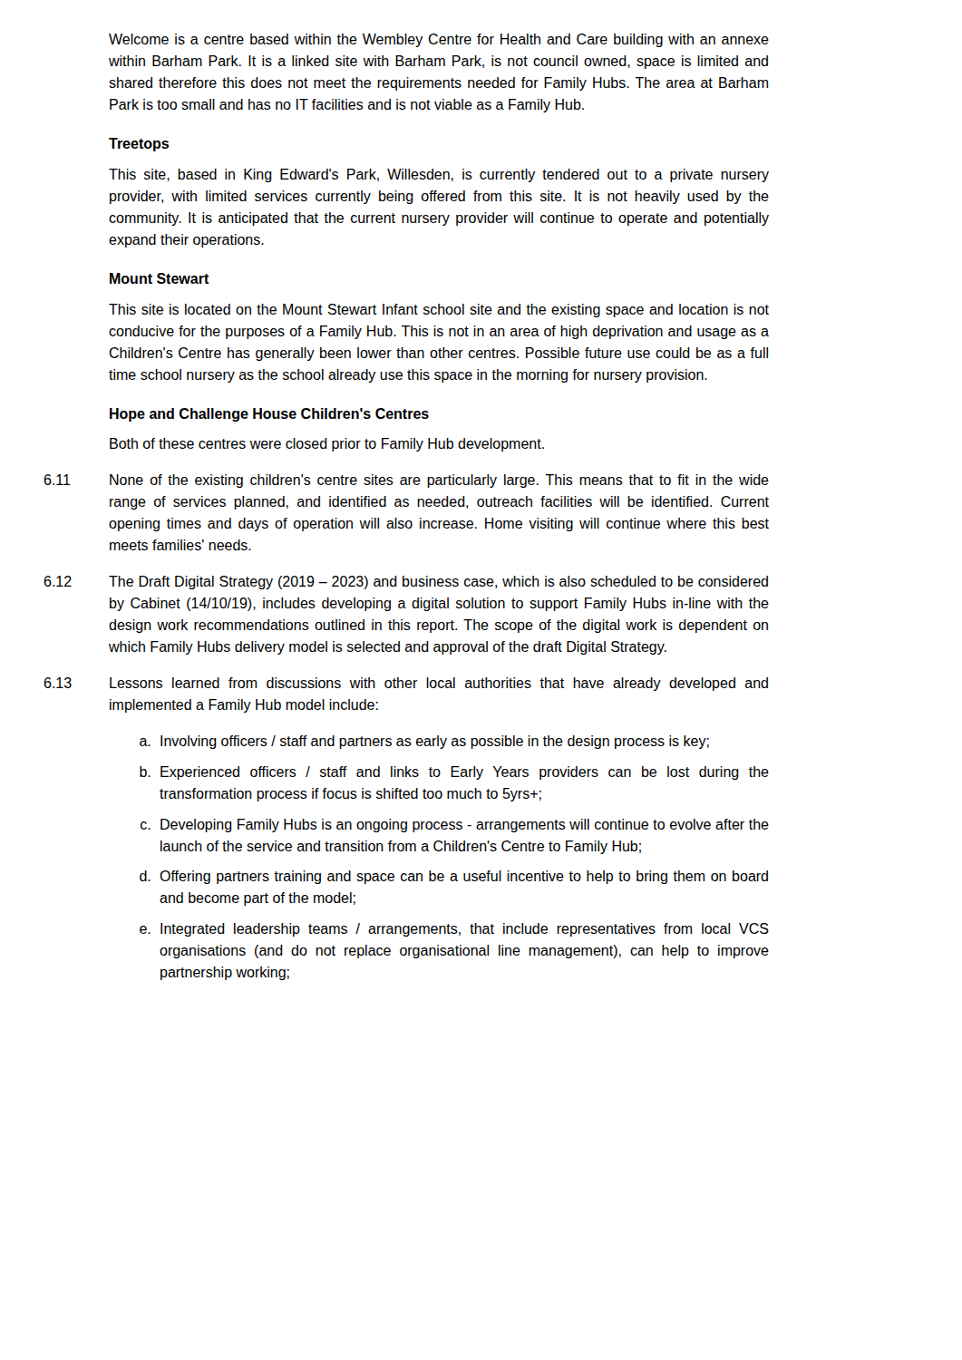Welcome is a centre based within the Wembley Centre for Health and Care building with an annexe within Barham Park. It is a linked site with Barham Park, is not council owned, space is limited and shared therefore this does not meet the requirements needed for Family Hubs. The area at Barham Park is too small and has no IT facilities and is not viable as a Family Hub.
Treetops
This site, based in King Edward's Park, Willesden, is currently tendered out to a private nursery provider, with limited services currently being offered from this site. It is not heavily used by the community. It is anticipated that the current nursery provider will continue to operate and potentially expand their operations.
Mount Stewart
This site is located on the Mount Stewart Infant school site and the existing space and location is not conducive for the purposes of a Family Hub. This is not in an area of high deprivation and usage as a Children's Centre has generally been lower than other centres. Possible future use could be as a full time school nursery as the school already use this space in the morning for nursery provision.
Hope and Challenge House Children's Centres
Both of these centres were closed prior to Family Hub development.
6.11
None of the existing children's centre sites are particularly large. This means that to fit in the wide range of services planned, and identified as needed, outreach facilities will be identified. Current opening times and days of operation will also increase. Home visiting will continue where this best meets families' needs.
6.12
The Draft Digital Strategy (2019 – 2023) and business case, which is also scheduled to be considered by Cabinet (14/10/19), includes developing a digital solution to support Family Hubs in-line with the design work recommendations outlined in this report. The scope of the digital work is dependent on which Family Hubs delivery model is selected and approval of the draft Digital Strategy.
6.13
Lessons learned from discussions with other local authorities that have already developed and implemented a Family Hub model include:
Involving officers / staff and partners as early as possible in the design process is key;
Experienced officers / staff and links to Early Years providers can be lost during the transformation process if focus is shifted too much to 5yrs+;
Developing Family Hubs is an ongoing process - arrangements will continue to evolve after the launch of the service and transition from a Children's Centre to Family Hub;
Offering partners training and space can be a useful incentive to help to bring them on board and become part of the model;
Integrated leadership teams / arrangements, that include representatives from local VCS organisations (and do not replace organisational line management), can help to improve partnership working;